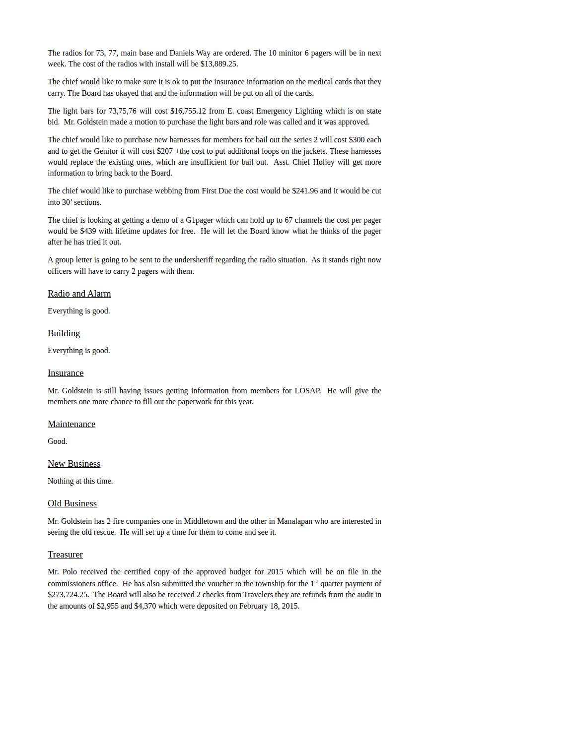The radios for 73, 77, main base and Daniels Way are ordered. The 10 minitor 6 pagers will be in next week. The cost of the radios with install will be $13,889.25.
The chief would like to make sure it is ok to put the insurance information on the medical cards that they carry. The Board has okayed that and the information will be put on all of the cards.
The light bars for 73,75,76 will cost $16,755.12 from E. coast Emergency Lighting which is on state bid. Mr. Goldstein made a motion to purchase the light bars and role was called and it was approved.
The chief would like to purchase new harnesses for members for bail out the series 2 will cost $300 each and to get the Genitor it will cost $207 +the cost to put additional loops on the jackets. These harnesses would replace the existing ones, which are insufficient for bail out. Asst. Chief Holley will get more information to bring back to the Board.
The chief would like to purchase webbing from First Due the cost would be $241.96 and it would be cut into 30’ sections.
The chief is looking at getting a demo of a G1pager which can hold up to 67 channels the cost per pager would be $439 with lifetime updates for free. He will let the Board know what he thinks of the pager after he has tried it out.
A group letter is going to be sent to the undersheriff regarding the radio situation. As it stands right now officers will have to carry 2 pagers with them.
Radio and Alarm
Everything is good.
Building
Everything is good.
Insurance
Mr. Goldstein is still having issues getting information from members for LOSAP. He will give the members one more chance to fill out the paperwork for this year.
Maintenance
Good.
New Business
Nothing at this time.
Old Business
Mr. Goldstein has 2 fire companies one in Middletown and the other in Manalapan who are interested in seeing the old rescue. He will set up a time for them to come and see it.
Treasurer
Mr. Polo received the certified copy of the approved budget for 2015 which will be on file in the commissioners office. He has also submitted the voucher to the township for the 1st quarter payment of $273,724.25. The Board will also be received 2 checks from Travelers they are refunds from the audit in the amounts of $2,955 and $4,370 which were deposited on February 18, 2015.